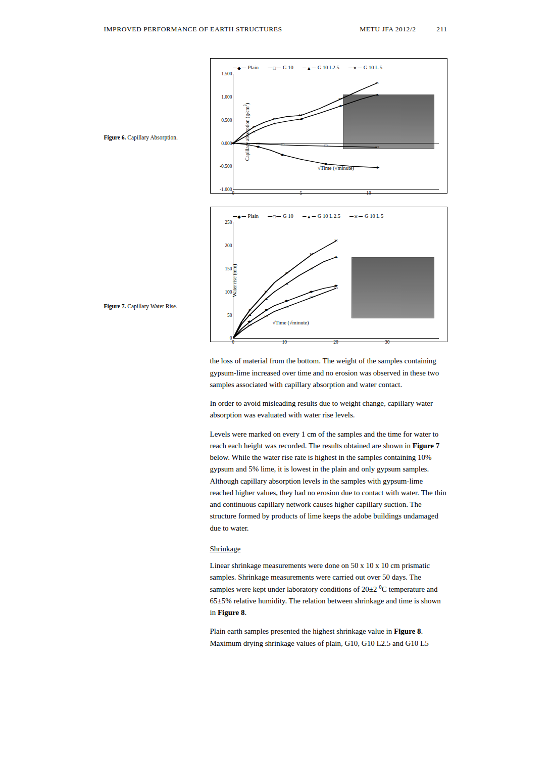IMPROVED PERFORMANCE OF EARTH STRUCTURES
METU JFA 2012/2
211
Figure 6. Capillary Absorption.
◆Plain □G 10 ▲G 10 L2.5 ✕G 10 L 5
Capillary absorption (g/cm2)
1.500
1.000
0.500
0.000
-0.500
-1.000
0
5
10
◆◆◆ ◆◆ □□□ □□ ▲▲▲ ▲▲ ✕✕✕ ✕✕
√Time (√minute)
Figure 7. Capillary Water Rise.
◆Plain □G 10 ▲G 10 L 2.5 ✕G 10 L 5
Water rise (mm)
250
200
150
100
50
0
0
10
20
30
✕✕✕ ✕✕ ▲▲▲ ▲▲ ◆◆◆ ◆◆ □□□ □□
√Time (√minute)
the loss of material from the bottom. The weight of the samples containing gypsum-lime increased over time and no erosion was observed in these two samples associated with capillary absorption and water contact.
In order to avoid misleading results due to weight change, capillary water absorption was evaluated with water rise levels.
Levels were marked on every 1 cm of the samples and the time for water to reach each height was recorded. The results obtained are shown in Figure 7 below. While the water rise rate is highest in the samples containing 10% gypsum and 5% lime, it is lowest in the plain and only gypsum samples. Although capillary absorption levels in the samples with gypsum-lime reached higher values, they had no erosion due to contact with water. The thin and continuous capillary network causes higher capillary suction. The structure formed by products of lime keeps the adobe buildings undamaged due to water.
Shrinkage
Linear shrinkage measurements were done on 50 x 10 x 10 cm prismatic samples. Shrinkage measurements were carried out over 50 days. The samples were kept under laboratory conditions of 20±2 0C temperature and 65±5% relative humidity. The relation between shrinkage and time is shown in Figure 8.
Plain earth samples presented the highest shrinkage value in Figure 8. Maximum drying shrinkage values of plain, G10, G10 L2.5 and G10 L5